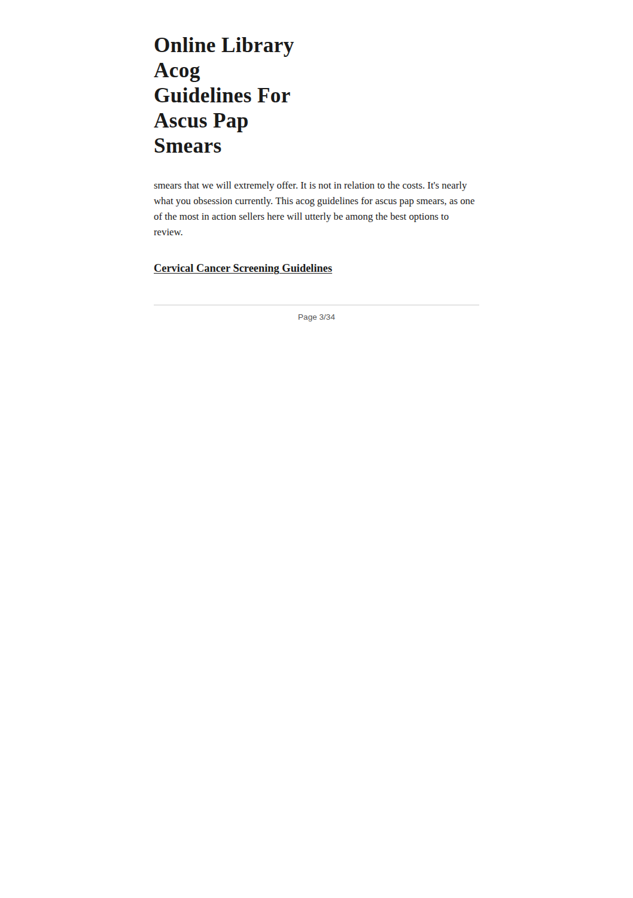Online Library Acog Guidelines For Ascus Pap Smears
smears that we will extremely offer. It is not in relation to the costs. It's nearly what you obsession currently. This acog guidelines for ascus pap smears, as one of the most in action sellers here will utterly be among the best options to review.
Cervical Cancer Screening Guidelines
Page 3/34